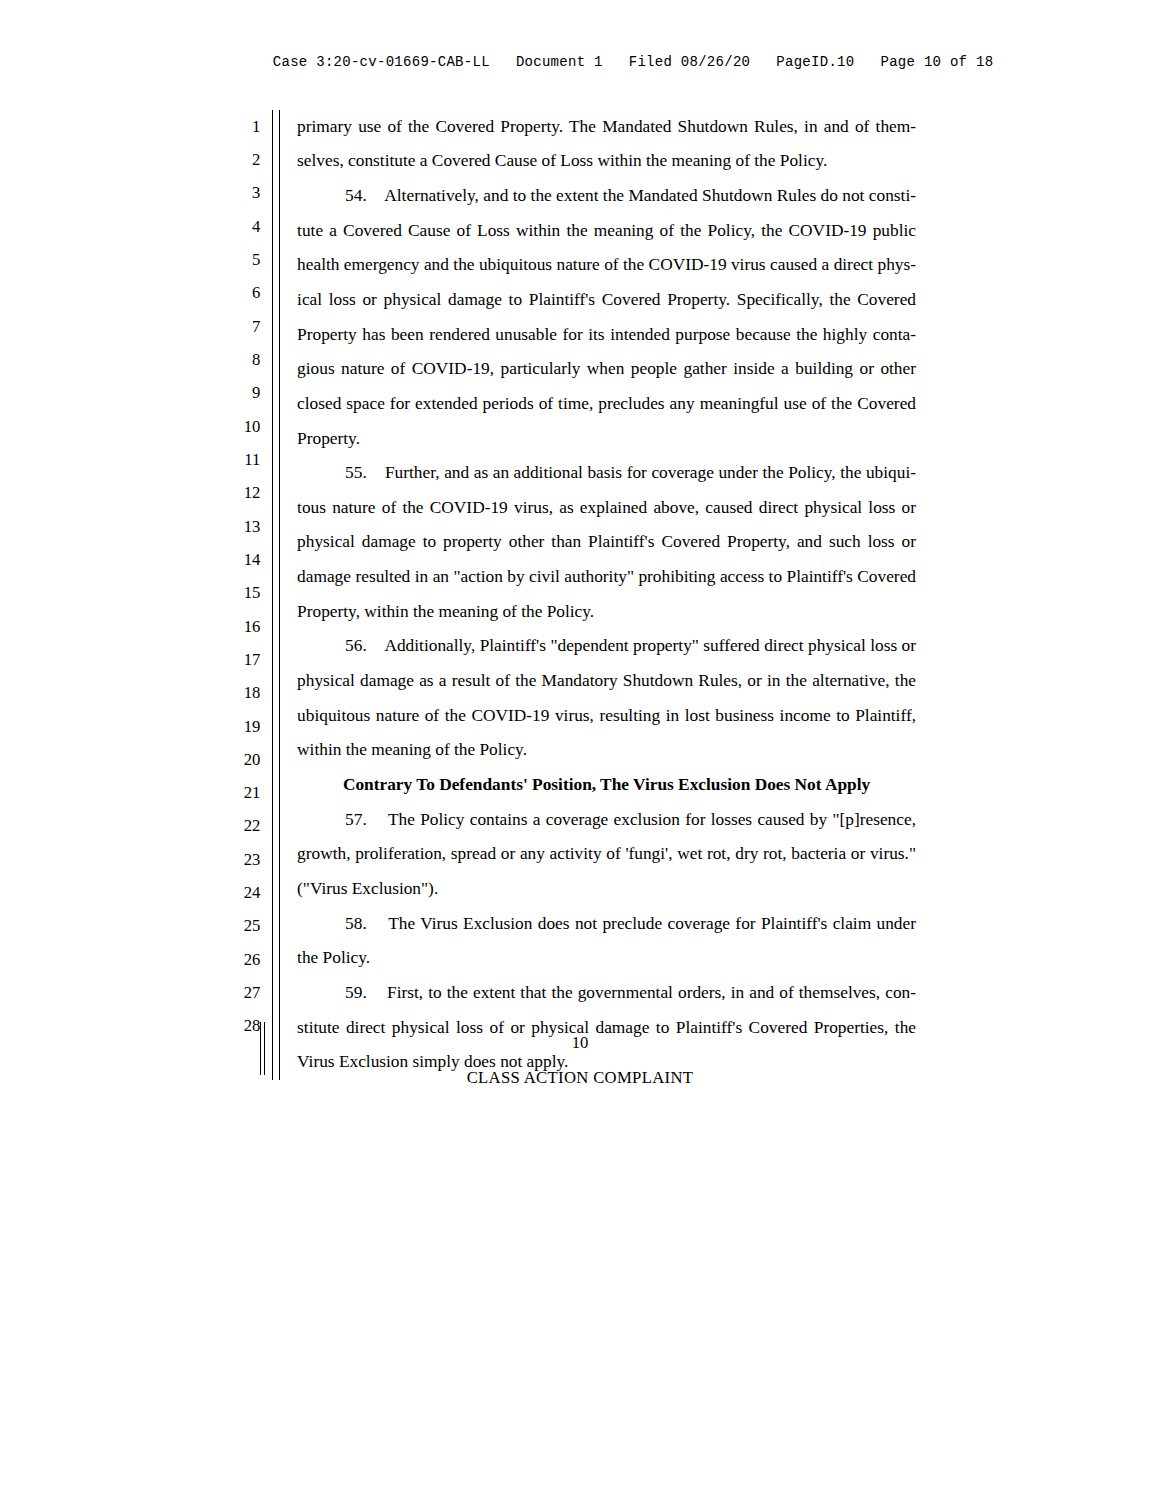Case 3:20-cv-01669-CAB-LL Document 1 Filed 08/26/20 PageID.10 Page 10 of 18
1
2
3
4
5
6
7
8
9
10
11
12
13
14
15
16
17
18
19
20
21
22
23
24
25
26
27
28
primary use of the Covered Property. The Mandated Shutdown Rules, in and of themselves, constitute a Covered Cause of Loss within the meaning of the Policy.
54. Alternatively, and to the extent the Mandated Shutdown Rules do not constitute a Covered Cause of Loss within the meaning of the Policy, the COVID-19 public health emergency and the ubiquitous nature of the COVID-19 virus caused a direct physical loss or physical damage to Plaintiff's Covered Property. Specifically, the Covered Property has been rendered unusable for its intended purpose because the highly contagious nature of COVID-19, particularly when people gather inside a building or other closed space for extended periods of time, precludes any meaningful use of the Covered Property.
55. Further, and as an additional basis for coverage under the Policy, the ubiquitous nature of the COVID-19 virus, as explained above, caused direct physical loss or physical damage to property other than Plaintiff's Covered Property, and such loss or damage resulted in an "action by civil authority" prohibiting access to Plaintiff's Covered Property, within the meaning of the Policy.
56. Additionally, Plaintiff's "dependent property" suffered direct physical loss or physical damage as a result of the Mandatory Shutdown Rules, or in the alternative, the ubiquitous nature of the COVID-19 virus, resulting in lost business income to Plaintiff, within the meaning of the Policy.
Contrary To Defendants' Position, The Virus Exclusion Does Not Apply
57. The Policy contains a coverage exclusion for losses caused by "[p]resence, growth, proliferation, spread or any activity of 'fungi', wet rot, dry rot, bacteria or virus." ("Virus Exclusion").
58. The Virus Exclusion does not preclude coverage for Plaintiff's claim under the Policy.
59. First, to the extent that the governmental orders, in and of themselves, constitute direct physical loss of or physical damage to Plaintiff's Covered Properties, the Virus Exclusion simply does not apply.
10
CLASS ACTION COMPLAINT